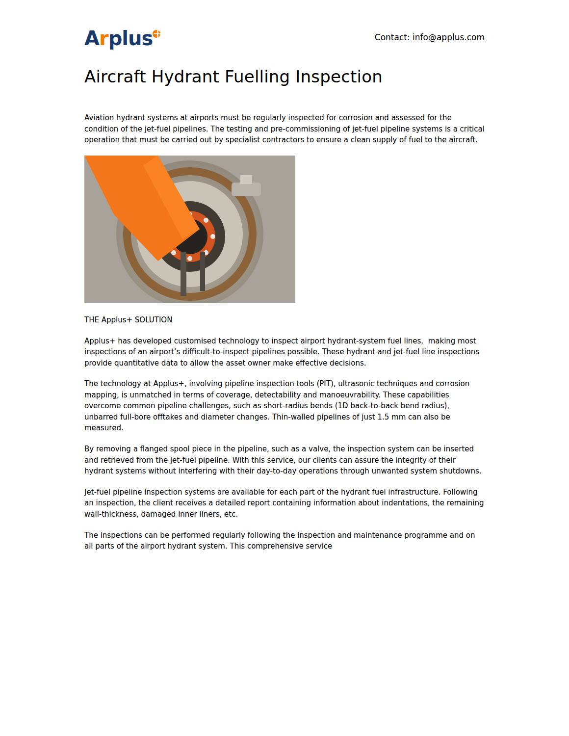Arplus+
Contact: info@applus.com
Aircraft Hydrant Fuelling Inspection
Aviation hydrant systems at airports must be regularly inspected for corrosion and assessed for the condition of the jet-fuel pipelines. The testing and pre-commissioning of jet-fuel pipeline systems is a critical operation that must be carried out by specialist contractors to ensure a clean supply of fuel to the aircraft.
THE Applus+ SOLUTION
Applus+ has developed customised technology to inspect airport hydrant-system fuel lines, making most inspections of an airport’s difficult-to-inspect pipelines possible. These hydrant and jet-fuel line inspections provide quantitative data to allow the asset owner make effective decisions.
The technology at Applus+, involving pipeline inspection tools (PIT), ultrasonic techniques and corrosion mapping, is unmatched in terms of coverage, detectability and manoeuvrability. These capabilities overcome common pipeline challenges, such as short-radius bends (1D back-to-back bend radius), unbarred full-bore offtakes and diameter changes. Thin-walled pipelines of just 1.5 mm can also be measured.
By removing a flanged spool piece in the pipeline, such as a valve, the inspection system can be inserted and retrieved from the jet-fuel pipeline. With this service, our clients can assure the integrity of their hydrant systems without interfering with their day-to-day operations through unwanted system shutdowns.
Jet-fuel pipeline inspection systems are available for each part of the hydrant fuel infrastructure. Following an inspection, the client receives a detailed report containing information about indentations, the remaining wall-thickness, damaged inner liners, etc.
The inspections can be performed regularly following the inspection and maintenance programme and on all parts of the airport hydrant system. This comprehensive service